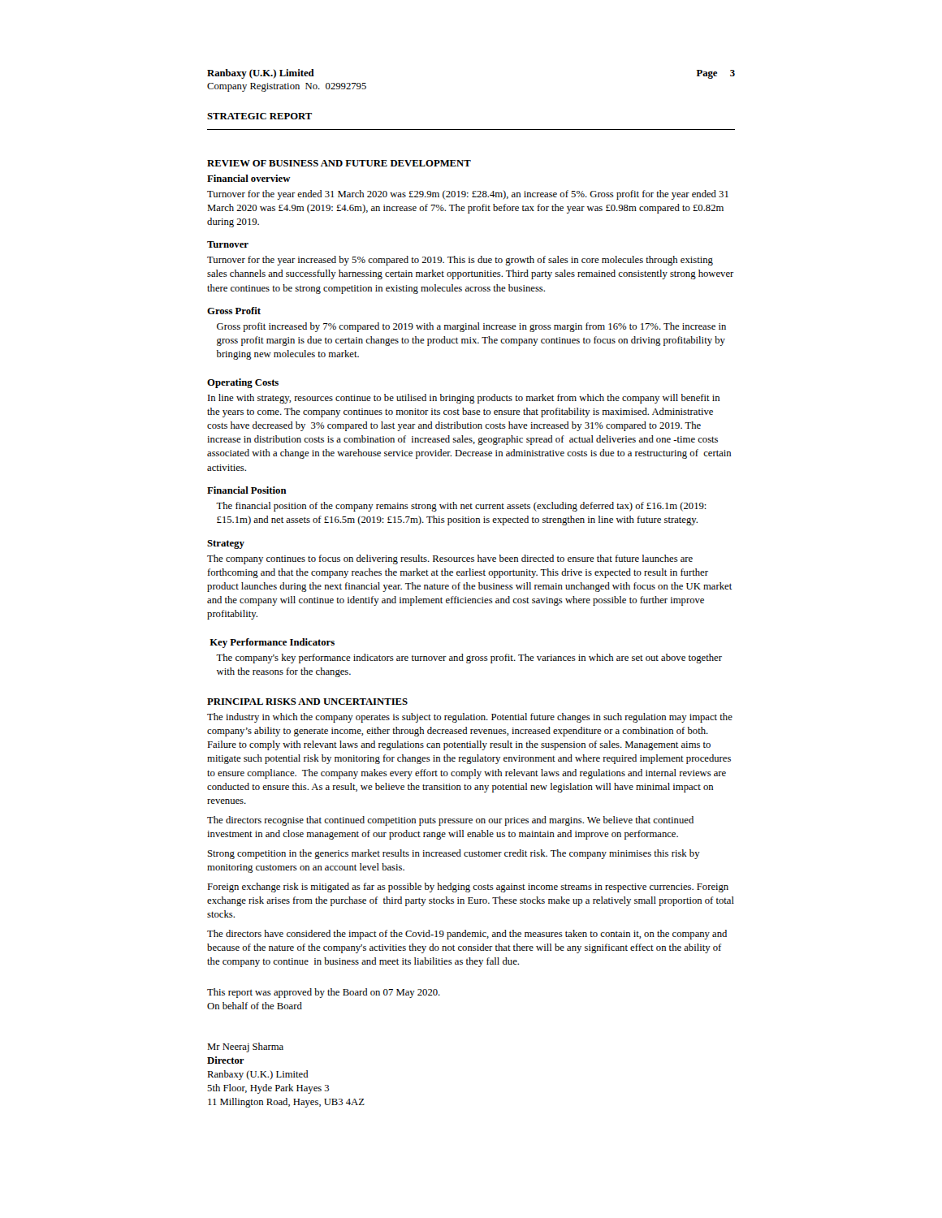Ranbaxy (U.K.) Limited
Company Registration No. 02992795
Page3
STRATEGIC REPORT
REVIEW OF BUSINESS AND FUTURE DEVELOPMENT
Financial overview
Turnover for the year ended 31 March 2020 was £29.9m (2019: £28.4m), an increase of 5%. Gross profit for the year ended 31 March 2020 was £4.9m (2019: £4.6m), an increase of 7%. The profit before tax for the year was £0.98m compared to £0.82m during 2019.
Turnover
Turnover for the year increased by 5% compared to 2019. This is due to growth of sales in core molecules through existing sales channels and successfully harnessing certain market opportunities. Third party sales remained consistently strong however there continues to be strong competition in existing molecules across the business.
Gross Profit
Gross profit increased by 7% compared to 2019 with a marginal increase in gross margin from 16% to 17%. The increase in gross profit margin is due to certain changes to the product mix. The company continues to focus on driving profitability by bringing new molecules to market.
Operating Costs
In line with strategy, resources continue to be utilised in bringing products to market from which the company will benefit in the years to come. The company continues to monitor its cost base to ensure that profitability is maximised. Administrative costs have decreased by 3% compared to last year and distribution costs have increased by 31% compared to 2019. The increase in distribution costs is a combination of increased sales, geographic spread of actual deliveries and one -time costs associated with a change in the warehouse service provider. Decrease in administrative costs is due to a restructuring of certain activities.
Financial Position
The financial position of the company remains strong with net current assets (excluding deferred tax) of £16.1m (2019: £15.1m) and net assets of £16.5m (2019: £15.7m). This position is expected to strengthen in line with future strategy.
Strategy
The company continues to focus on delivering results. Resources have been directed to ensure that future launches are forthcoming and that the company reaches the market at the earliest opportunity. This drive is expected to result in further product launches during the next financial year. The nature of the business will remain unchanged with focus on the UK market and the company will continue to identify and implement efficiencies and cost savings where possible to further improve profitability.
Key Performance Indicators
The company's key performance indicators are turnover and gross profit. The variances in which are set out above together with the reasons for the changes.
PRINCIPAL RISKS AND UNCERTAINTIES
The industry in which the company operates is subject to regulation. Potential future changes in such regulation may impact the company’s ability to generate income, either through decreased revenues, increased expenditure or a combination of both. Failure to comply with relevant laws and regulations can potentially result in the suspension of sales. Management aims to mitigate such potential risk by monitoring for changes in the regulatory environment and where required implement procedures to ensure compliance. The company makes every effort to comply with relevant laws and regulations and internal reviews are conducted to ensure this. As a result, we believe the transition to any potential new legislation will have minimal impact on revenues.
The directors recognise that continued competition puts pressure on our prices and margins. We believe that continued investment in and close management of our product range will enable us to maintain and improve on performance.
Strong competition in the generics market results in increased customer credit risk. The company minimises this risk by monitoring customers on an account level basis.
Foreign exchange risk is mitigated as far as possible by hedging costs against income streams in respective currencies. Foreign exchange risk arises from the purchase of third party stocks in Euro. These stocks make up a relatively small proportion of total stocks.
The directors have considered the impact of the Covid-19 pandemic, and the measures taken to contain it, on the company and because of the nature of the company's activities they do not consider that there will be any significant effect on the ability of the company to continue in business and meet its liabilities as they fall due.
This report was approved by the Board on 07 May 2020.
On behalf of the Board
Mr Neeraj Sharma
Director
Ranbaxy (U.K.) Limited
5th Floor, Hyde Park Hayes 3
11 Millington Road, Hayes, UB3 4AZ